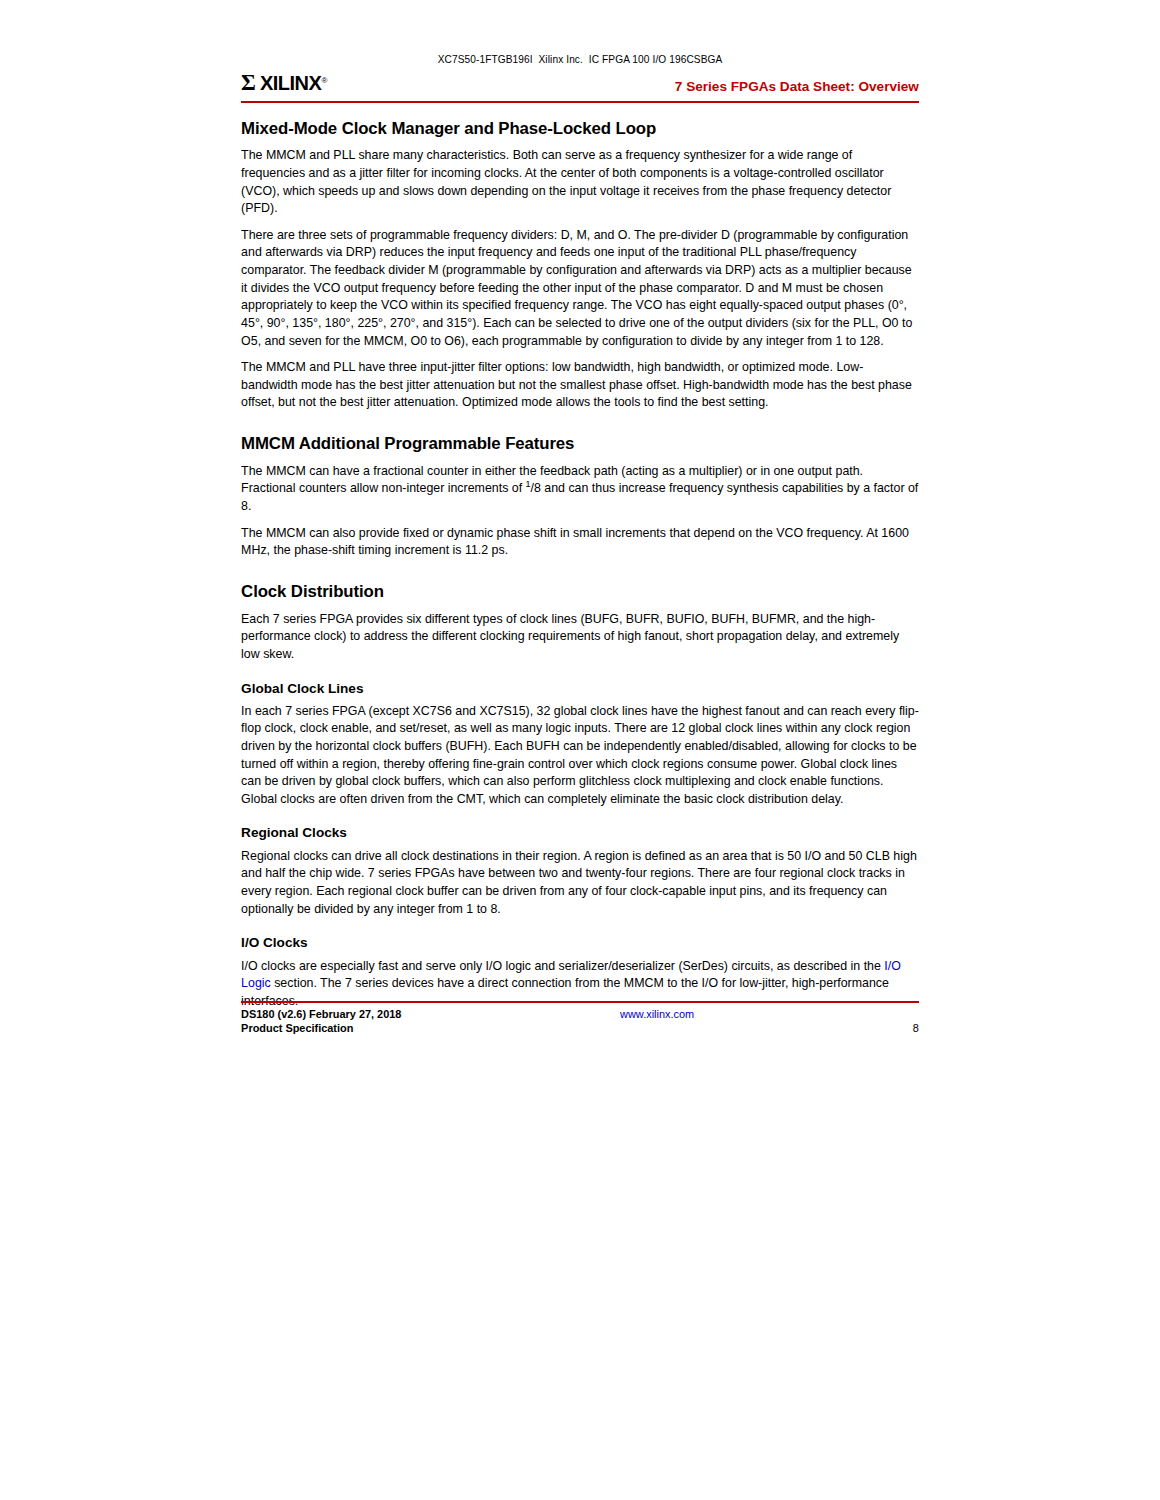XC7S50-1FTGB196I Xilinx Inc. IC FPGA 100 I/O 196CSBGA
ΣXILINX
7 Series FPGAs Data Sheet: Overview
Mixed-Mode Clock Manager and Phase-Locked Loop
The MMCM and PLL share many characteristics. Both can serve as a frequency synthesizer for a wide range of frequencies and as a jitter filter for incoming clocks. At the center of both components is a voltage-controlled oscillator (VCO), which speeds up and slows down depending on the input voltage it receives from the phase frequency detector (PFD).
There are three sets of programmable frequency dividers: D, M, and O. The pre-divider D (programmable by configuration and afterwards via DRP) reduces the input frequency and feeds one input of the traditional PLL phase/frequency comparator. The feedback divider M (programmable by configuration and afterwards via DRP) acts as a multiplier because it divides the VCO output frequency before feeding the other input of the phase comparator. D and M must be chosen appropriately to keep the VCO within its specified frequency range. The VCO has eight equally-spaced output phases (0°, 45°, 90°, 135°, 180°, 225°, 270°, and 315°). Each can be selected to drive one of the output dividers (six for the PLL, O0 to O5, and seven for the MMCM, O0 to O6), each programmable by configuration to divide by any integer from 1 to 128.
The MMCM and PLL have three input-jitter filter options: low bandwidth, high bandwidth, or optimized mode. Low-bandwidth mode has the best jitter attenuation but not the smallest phase offset. High-bandwidth mode has the best phase offset, but not the best jitter attenuation. Optimized mode allows the tools to find the best setting.
MMCM Additional Programmable Features
The MMCM can have a fractional counter in either the feedback path (acting as a multiplier) or in one output path. Fractional counters allow non-integer increments of 1/8 and can thus increase frequency synthesis capabilities by a factor of 8.
The MMCM can also provide fixed or dynamic phase shift in small increments that depend on the VCO frequency. At 1600 MHz, the phase-shift timing increment is 11.2 ps.
Clock Distribution
Each 7 series FPGA provides six different types of clock lines (BUFG, BUFR, BUFIO, BUFH, BUFMR, and the high-performance clock) to address the different clocking requirements of high fanout, short propagation delay, and extremely low skew.
Global Clock Lines
In each 7 series FPGA (except XC7S6 and XC7S15), 32 global clock lines have the highest fanout and can reach every flip-flop clock, clock enable, and set/reset, as well as many logic inputs. There are 12 global clock lines within any clock region driven by the horizontal clock buffers (BUFH). Each BUFH can be independently enabled/disabled, allowing for clocks to be turned off within a region, thereby offering fine-grain control over which clock regions consume power. Global clock lines can be driven by global clock buffers, which can also perform glitchless clock multiplexing and clock enable functions. Global clocks are often driven from the CMT, which can completely eliminate the basic clock distribution delay.
Regional Clocks
Regional clocks can drive all clock destinations in their region. A region is defined as an area that is 50 I/O and 50 CLB high and half the chip wide. 7 series FPGAs have between two and twenty-four regions. There are four regional clock tracks in every region. Each regional clock buffer can be driven from any of four clock-capable input pins, and its frequency can optionally be divided by any integer from 1 to 8.
I/O Clocks
I/O clocks are especially fast and serve only I/O logic and serializer/deserializer (SerDes) circuits, as described in the I/O Logic section. The 7 series devices have a direct connection from the MMCM to the I/O for low-jitter, high-performance interfaces.
DS180 (v2.6) February 27, 2018
Product Specification
www.xilinx.com
8